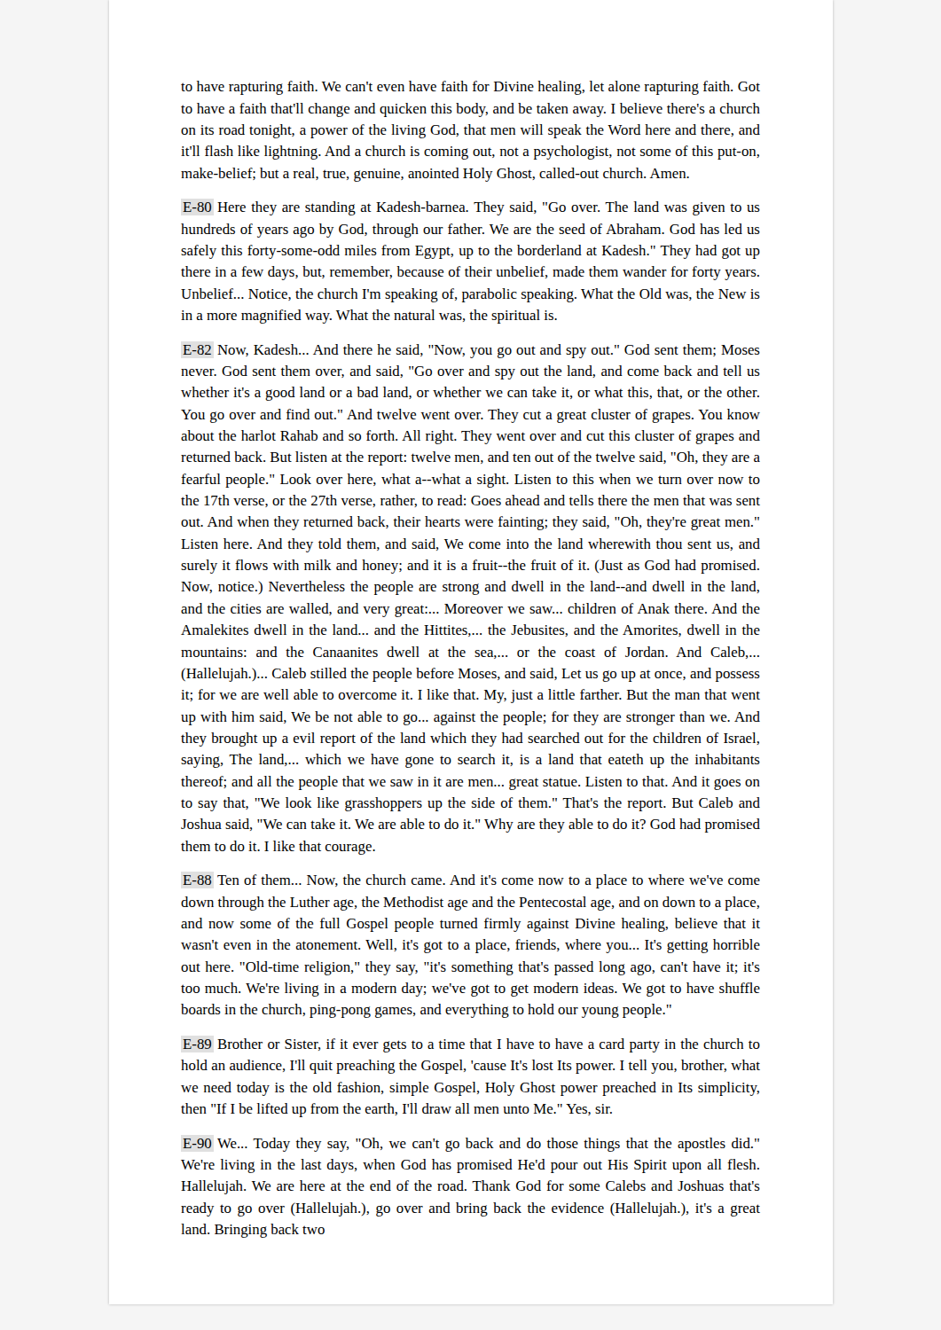to have rapturing faith. We can't even have faith for Divine healing, let alone rapturing faith. Got to have a faith that'll change and quicken this body, and be taken away. I believe there's a church on its road tonight, a power of the living God, that men will speak the Word here and there, and it'll flash like lightning. And a church is coming out, not a psychologist, not some of this put-on, make-belief; but a real, true, genuine, anointed Holy Ghost, called-out church. Amen.
E-80 Here they are standing at Kadesh-barnea. They said, "Go over. The land was given to us hundreds of years ago by God, through our father. We are the seed of Abraham. God has led us safely this forty-some-odd miles from Egypt, up to the borderland at Kadesh." They had got up there in a few days, but, remember, because of their unbelief, made them wander for forty years. Unbelief... Notice, the church I'm speaking of, parabolic speaking. What the Old was, the New is in a more magnified way. What the natural was, the spiritual is.
E-82 Now, Kadesh... And there he said, "Now, you go out and spy out." God sent them; Moses never. God sent them over, and said, "Go over and spy out the land, and come back and tell us whether it's a good land or a bad land, or whether we can take it, or what this, that, or the other. You go over and find out." And twelve went over. They cut a great cluster of grapes. You know about the harlot Rahab and so forth. All right. They went over and cut this cluster of grapes and returned back. But listen at the report: twelve men, and ten out of the twelve said, "Oh, they are a fearful people." Look over here, what a--what a sight. Listen to this when we turn over now to the 17th verse, or the 27th verse, rather, to read: Goes ahead and tells there the men that was sent out. And when they returned back, their hearts were fainting; they said, "Oh, they're great men." Listen here. And they told them, and said, We come into the land wherewith thou sent us, and surely it flows with milk and honey; and it is a fruit--the fruit of it. (Just as God had promised. Now, notice.) Nevertheless the people are strong and dwell in the land--and dwell in the land, and the cities are walled, and very great:... Moreover we saw... children of Anak there. And the Amalekites dwell in the land... and the Hittites,... the Jebusites, and the Amorites, dwell in the mountains: and the Canaanites dwell at the sea,... or the coast of Jordan. And Caleb,... (Hallelujah.)... Caleb stilled the people before Moses, and said, Let us go up at once, and possess it; for we are well able to overcome it. I like that. My, just a little farther. But the man that went up with him said, We be not able to go... against the people; for they are stronger than we. And they brought up a evil report of the land which they had searched out for the children of Israel, saying, The land,... which we have gone to search it, is a land that eateth up the inhabitants thereof; and all the people that we saw in it are men... great statue. Listen to that. And it goes on to say that, "We look like grasshoppers up the side of them." That's the report. But Caleb and Joshua said, "We can take it. We are able to do it." Why are they able to do it? God had promised them to do it. I like that courage.
E-88 Ten of them... Now, the church came. And it's come now to a place to where we've come down through the Luther age, the Methodist age and the Pentecostal age, and on down to a place, and now some of the full Gospel people turned firmly against Divine healing, believe that it wasn't even in the atonement. Well, it's got to a place, friends, where you... It's getting horrible out here. "Old-time religion," they say, "it's something that's passed long ago, can't have it; it's too much. We're living in a modern day; we've got to get modern ideas. We got to have shuffle boards in the church, ping-pong games, and everything to hold our young people."
E-89 Brother or Sister, if it ever gets to a time that I have to have a card party in the church to hold an audience, I'll quit preaching the Gospel, 'cause It's lost Its power. I tell you, brother, what we need today is the old fashion, simple Gospel, Holy Ghost power preached in Its simplicity, then "If I be lifted up from the earth, I'll draw all men unto Me." Yes, sir.
E-90 We... Today they say, "Oh, we can't go back and do those things that the apostles did." We're living in the last days, when God has promised He'd pour out His Spirit upon all flesh. Hallelujah. We are here at the end of the road. Thank God for some Calebs and Joshuas that's ready to go over (Hallelujah.), go over and bring back the evidence (Hallelujah.), it's a great land. Bringing back two